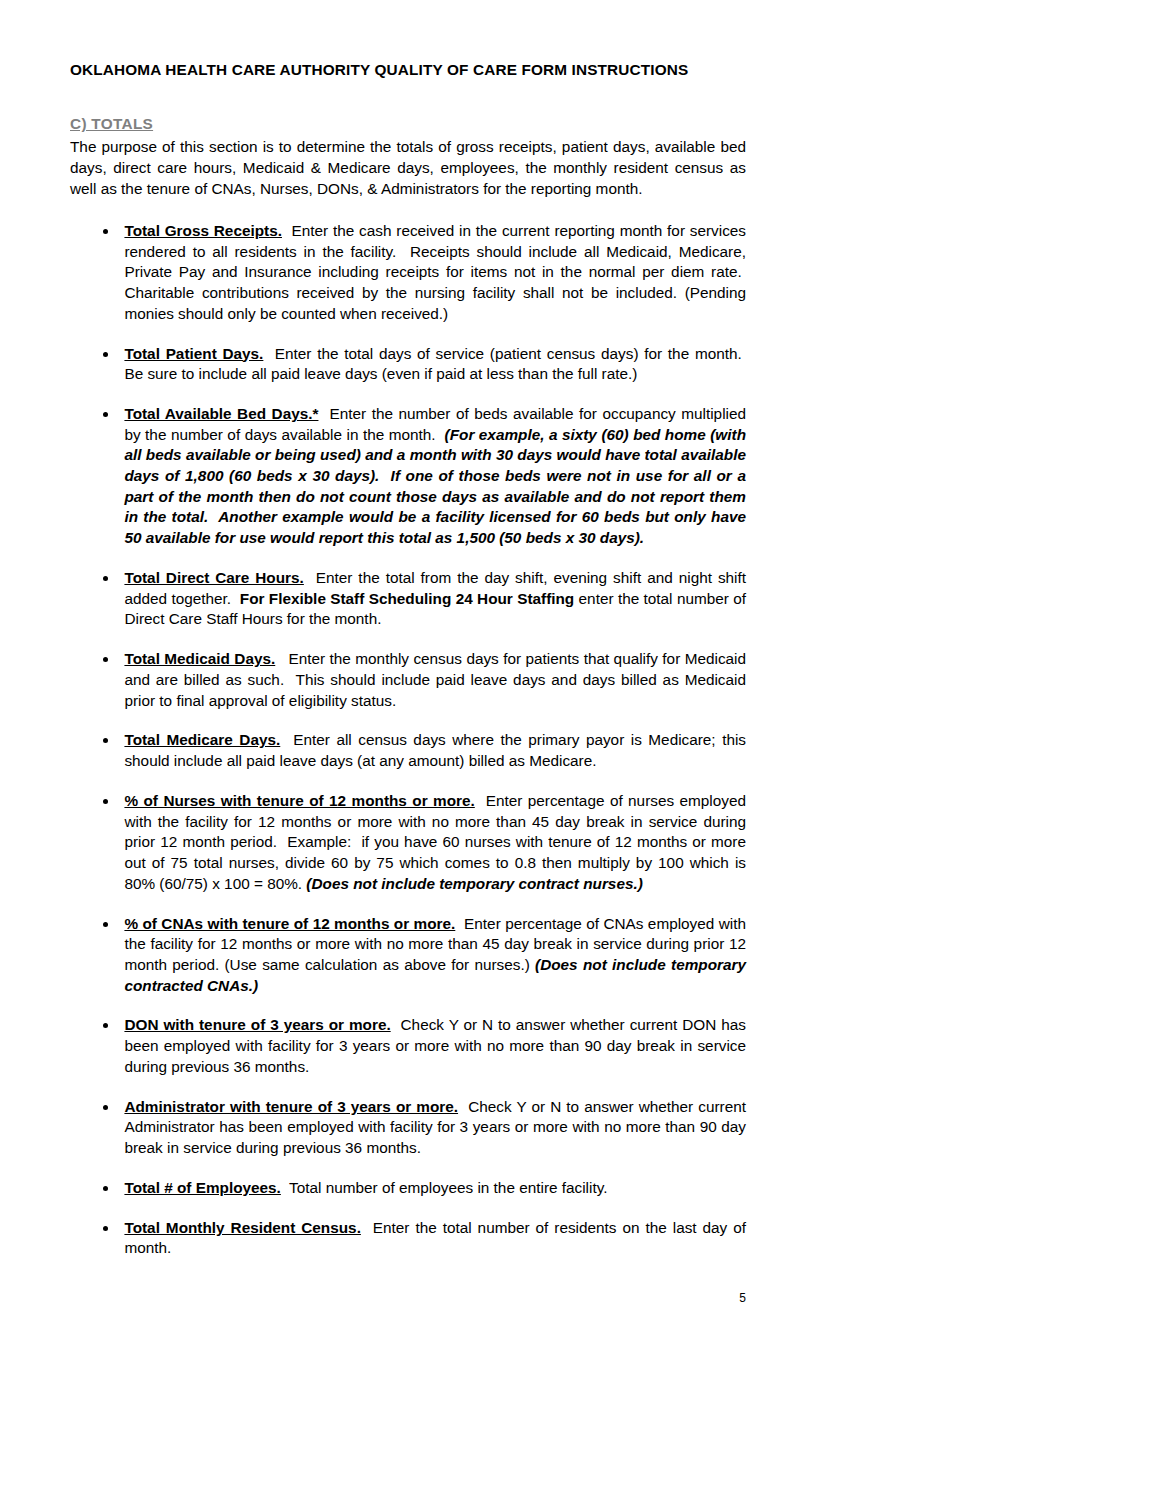OKLAHOMA HEALTH CARE AUTHORITY QUALITY OF CARE FORM INSTRUCTIONS
C) TOTALS
The purpose of this section is to determine the totals of gross receipts, patient days, available bed days, direct care hours, Medicaid & Medicare days, employees, the monthly resident census as well as the tenure of CNAs, Nurses, DONs, & Administrators for the reporting month.
Total Gross Receipts. Enter the cash received in the current reporting month for services rendered to all residents in the facility. Receipts should include all Medicaid, Medicare, Private Pay and Insurance including receipts for items not in the normal per diem rate. Charitable contributions received by the nursing facility shall not be included. (Pending monies should only be counted when received.)
Total Patient Days. Enter the total days of service (patient census days) for the month. Be sure to include all paid leave days (even if paid at less than the full rate.)
Total Available Bed Days.* Enter the number of beds available for occupancy multiplied by the number of days available in the month. (For example, a sixty (60) bed home (with all beds available or being used) and a month with 30 days would have total available days of 1,800 (60 beds x 30 days). If one of those beds were not in use for all or a part of the month then do not count those days as available and do not report them in the total. Another example would be a facility licensed for 60 beds but only have 50 available for use would report this total as 1,500 (50 beds x 30 days).
Total Direct Care Hours. Enter the total from the day shift, evening shift and night shift added together. For Flexible Staff Scheduling 24 Hour Staffing enter the total number of Direct Care Staff Hours for the month.
Total Medicaid Days. Enter the monthly census days for patients that qualify for Medicaid and are billed as such. This should include paid leave days and days billed as Medicaid prior to final approval of eligibility status.
Total Medicare Days. Enter all census days where the primary payor is Medicare; this should include all paid leave days (at any amount) billed as Medicare.
% of Nurses with tenure of 12 months or more. Enter percentage of nurses employed with the facility for 12 months or more with no more than 45 day break in service during prior 12 month period. Example: if you have 60 nurses with tenure of 12 months or more out of 75 total nurses, divide 60 by 75 which comes to 0.8 then multiply by 100 which is 80% (60/75) x 100 = 80%. (Does not include temporary contract nurses.)
% of CNAs with tenure of 12 months or more. Enter percentage of CNAs employed with the facility for 12 months or more with no more than 45 day break in service during prior 12 month period. (Use same calculation as above for nurses.) (Does not include temporary contracted CNAs.)
DON with tenure of 3 years or more. Check Y or N to answer whether current DON has been employed with facility for 3 years or more with no more than 90 day break in service during previous 36 months.
Administrator with tenure of 3 years or more. Check Y or N to answer whether current Administrator has been employed with facility for 3 years or more with no more than 90 day break in service during previous 36 months.
Total # of Employees. Total number of employees in the entire facility.
Total Monthly Resident Census. Enter the total number of residents on the last day of month.
5